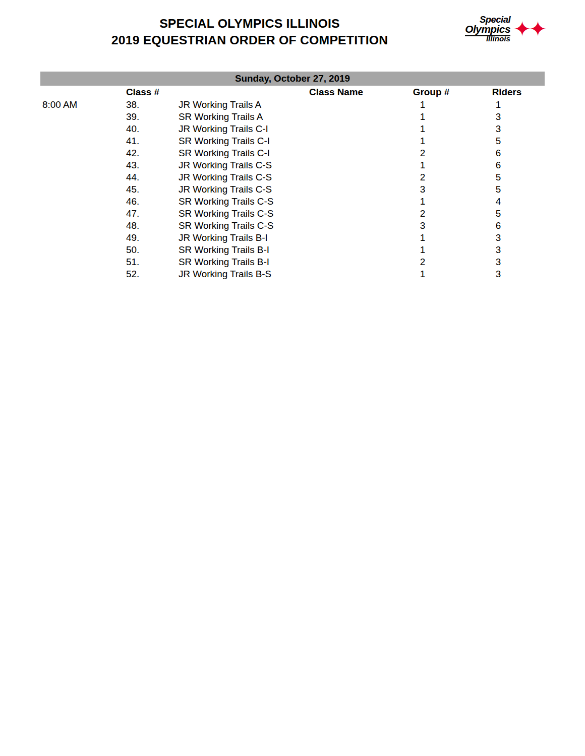SPECIAL OLYMPICS ILLINOIS
2019 EQUESTRIAN ORDER OF COMPETITION
Special
Olympics
Illinois ✦✦
Sunday, October 27, 2019
| | Class # | Class Name | Group # | Riders |
| --- | --- | --- | --- | --- |
| 8:00 AM | 38. | JR Working Trails A | 1 | 1 |
| | 39. | SR Working Trails A | 1 | 3 |
| | 40. | JR Working Trails C-I | 1 | 3 |
| | 41. | SR Working Trails C-I | 1 | 5 |
| | 42. | SR Working Trails C-I | 2 | 6 |
| | 43. | JR Working Trails C-S | 1 | 6 |
| | 44. | JR Working Trails C-S | 2 | 5 |
| | 45. | JR Working Trails C-S | 3 | 5 |
| | 46. | SR Working Trails C-S | 1 | 4 |
| | 47. | SR Working Trails C-S | 2 | 5 |
| | 48. | SR Working Trails C-S | 3 | 6 |
| | 49. | JR Working Trails B-I | 1 | 3 |
| | 50. | SR Working Trails B-I | 1 | 3 |
| | 51. | SR Working Trails B-I | 2 | 3 |
| | 52. | JR Working Trails B-S | 1 | 3 |